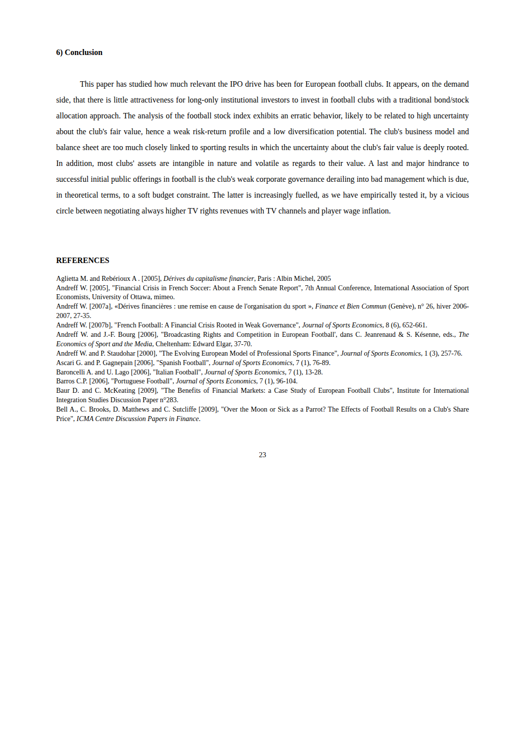6) Conclusion
This paper has studied how much relevant the IPO drive has been for European football clubs. It appears, on the demand side, that there is little attractiveness for long-only institutional investors to invest in football clubs with a traditional bond/stock allocation approach. The analysis of the football stock index exhibits an erratic behavior, likely to be related to high uncertainty about the club's fair value, hence a weak risk-return profile and a low diversification potential. The club's business model and balance sheet are too much closely linked to sporting results in which the uncertainty about the club's fair value is deeply rooted. In addition, most clubs' assets are intangible in nature and volatile as regards to their value. A last and major hindrance to successful initial public offerings in football is the club's weak corporate governance derailing into bad management which is due, in theoretical terms, to a soft budget constraint. The latter is increasingly fuelled, as we have empirically tested it, by a vicious circle between negotiating always higher TV rights revenues with TV channels and player wage inflation.
REFERENCES
Aglietta M. and Rebérioux A . [2005], Dérives du capitalisme financier, Paris : Albin Michel, 2005
Andreff W. [2005], "Financial Crisis in French Soccer: About a French Senate Report", 7th Annual Conference, International Association of Sport Economists, University of Ottawa, mimeo.
Andreff W. [2007a], «Dérives financières : une remise en cause de l'organisation du sport », Finance et Bien Commun (Genève), n° 26, hiver 2006-2007, 27-35.
Andreff W. [2007b], "French Football: A Financial Crisis Rooted in Weak Governance", Journal of Sports Economics, 8 (6), 652-661.
Andreff W. and J.-F. Bourg [2006], "Broadcasting Rights and Competition in European Football', dans C. Jeanrenaud & S. Késenne, eds., The Economics of Sport and the Media, Cheltenham: Edward Elgar, 37-70.
Andreff W. and P. Staudohar [2000], "The Evolving European Model of Professional Sports Finance", Journal of Sports Economics, 1 (3), 257-76.
Ascari G. and P. Gagnepain [2006], "Spanish Football", Journal of Sports Economics, 7 (1), 76-89.
Baroncelli A. and U. Lago [2006], "Italian Football", Journal of Sports Economics, 7 (1), 13-28.
Barros C.P. [2006], "Portuguese Football", Journal of Sports Economics, 7 (1), 96-104.
Baur D. and C. McKeating [2009], "The Benefits of Financial Markets: a Case Study of European Football Clubs", Institute for International Integration Studies Discussion Paper n°283.
Bell A., C. Brooks, D. Matthews and C. Sutcliffe [2009], "Over the Moon or Sick as a Parrot? The Effects of Football Results on a Club's Share Price", ICMA Centre Discussion Papers in Finance.
23